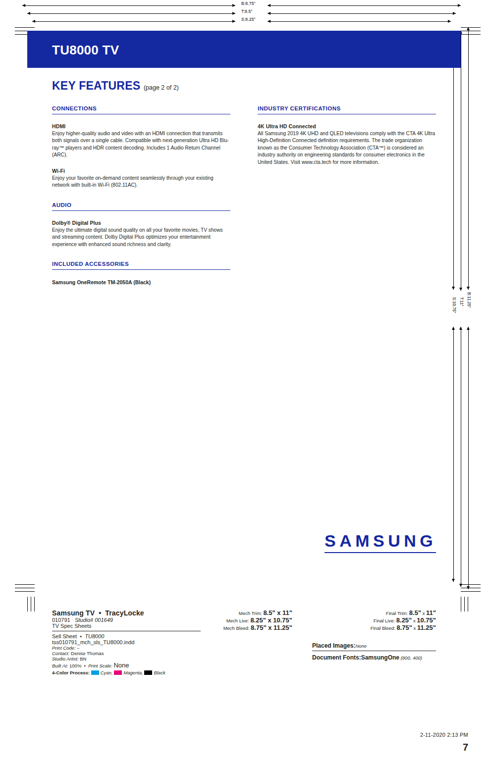B:8.75”
T:8.5”
S:8.25”
B:11.25”
T:11”
S:10.75”
TU8000 TV
KEY FEATURES (page 2 of 2)
CONNECTIONS
HDMI
Enjoy higher-quality audio and video with an HDMI connection that transmits both signals over a single cable. Compatible with next-generation Ultra HD Blu-ray™ players and HDR content decoding. Includes 1 Audio Return Channel (ARC).
Wi-Fi
Enjoy your favorite on-demand content seamlessly through your existing network with built-in Wi-Fi (802.11AC).
AUDIO
Dolby® Digital Plus
Enjoy the ultimate digital sound quality on all your favorite movies, TV shows and streaming content. Dolby Digital Plus optimizes your entertainment experience with enhanced sound richness and clarity.
INCLUDED ACCESSORIES
Samsung OneRemote TM-2050A (Black)
INDUSTRY CERTIFICATIONS
4K Ultra HD Connected
All Samsung 2019 4K UHD and QLED televisions comply with the CTA 4K Ultra High-Definition Connected definition requirements. The trade organization known as the Consumer Technology Association (CTA™) is considered an industry authority on engineering standards for consumer electronics in the United States. Visit www.cta.tech for more information.
SAMSUNG
Samsung TV • TracyLocke
010791 Studio# 001649
TV Spec Sheets
Sell Sheet • TU8000
tss010791_mch_sls_TU8000.indd
Print Code: –
Contact: Denise Thomas
Studio Artist: BN
Built At: 100% • Print Scale: None
4-Color Process: Cyan, Magenta, Black
Mech Trim: 8.5" x 11"
Mech Live: 8.25" x 10.75"
Mech Bleed: 8.75" x 11.25"
Final Trim: 8.5" x 11"
Final Live: 8.25" x 10.75"
Final Bleed: 8.75" x 11.25"
Placed Images: None
Document Fonts: SamsungOne (800, 400)
2-11-2020 2:13 PM
7